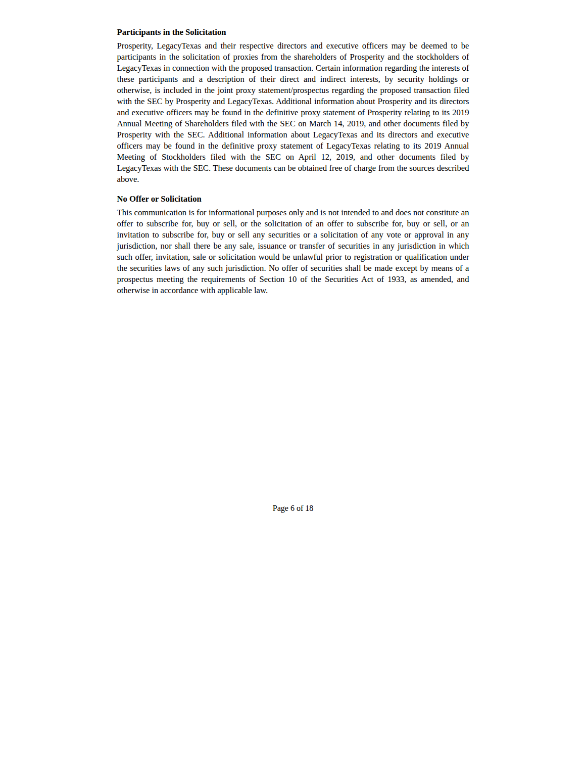Participants in the Solicitation
Prosperity, LegacyTexas and their respective directors and executive officers may be deemed to be participants in the solicitation of proxies from the shareholders of Prosperity and the stockholders of LegacyTexas in connection with the proposed transaction. Certain information regarding the interests of these participants and a description of their direct and indirect interests, by security holdings or otherwise, is included in the joint proxy statement/prospectus regarding the proposed transaction filed with the SEC by Prosperity and LegacyTexas. Additional information about Prosperity and its directors and executive officers may be found in the definitive proxy statement of Prosperity relating to its 2019 Annual Meeting of Shareholders filed with the SEC on March 14, 2019, and other documents filed by Prosperity with the SEC. Additional information about LegacyTexas and its directors and executive officers may be found in the definitive proxy statement of LegacyTexas relating to its 2019 Annual Meeting of Stockholders filed with the SEC on April 12, 2019, and other documents filed by LegacyTexas with the SEC. These documents can be obtained free of charge from the sources described above.
No Offer or Solicitation
This communication is for informational purposes only and is not intended to and does not constitute an offer to subscribe for, buy or sell, or the solicitation of an offer to subscribe for, buy or sell, or an invitation to subscribe for, buy or sell any securities or a solicitation of any vote or approval in any jurisdiction, nor shall there be any sale, issuance or transfer of securities in any jurisdiction in which such offer, invitation, sale or solicitation would be unlawful prior to registration or qualification under the securities laws of any such jurisdiction. No offer of securities shall be made except by means of a prospectus meeting the requirements of Section 10 of the Securities Act of 1933, as amended, and otherwise in accordance with applicable law.
Page 6 of 18